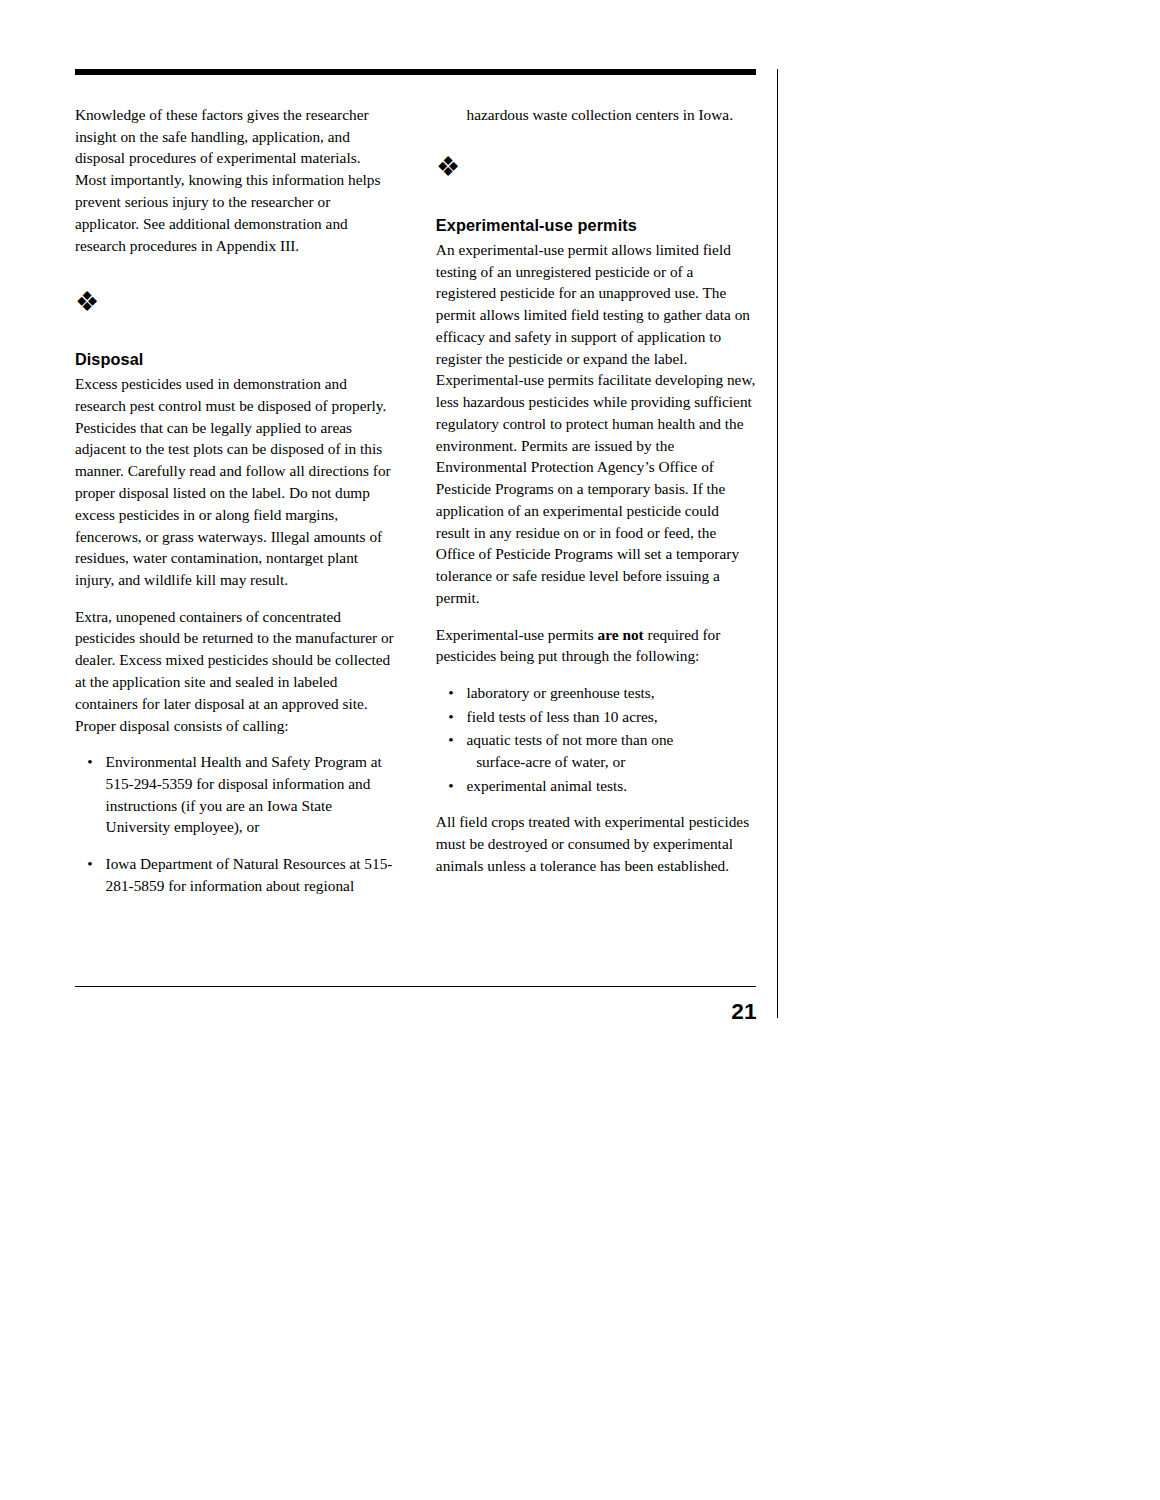Knowledge of these factors gives the researcher insight on the safe handling, application, and disposal procedures of experimental materials. Most importantly, knowing this information helps prevent serious injury to the researcher or applicator. See additional demonstration and research procedures in Appendix III.
❖
Disposal
Excess pesticides used in demonstration and research pest control must be disposed of properly. Pesticides that can be legally applied to areas adjacent to the test plots can be disposed of in this manner. Carefully read and follow all directions for proper disposal listed on the label. Do not dump excess pesticides in or along field margins, fencerows, or grass waterways. Illegal amounts of residues, water contamination, nontarget plant injury, and wildlife kill may result.
Extra, unopened containers of concentrated pesticides should be returned to the manufacturer or dealer. Excess mixed pesticides should be collected at the application site and sealed in labeled containers for later disposal at an approved site. Proper disposal consists of calling:
Environmental Health and Safety Program at 515-294-5359 for disposal information and instructions (if you are an Iowa State University employee), or
Iowa Department of Natural Resources at 515-281-5859 for information about regional hazardous waste collection centers in Iowa.
❖
Experimental-use permits
An experimental-use permit allows limited field testing of an unregistered pesticide or of a registered pesticide for an unapproved use. The permit allows limited field testing to gather data on efficacy and safety in support of application to register the pesticide or expand the label. Experimental-use permits facilitate developing new, less hazardous pesticides while providing sufficient regulatory control to protect human health and the environment. Permits are issued by the Environmental Protection Agency’s Office of Pesticide Programs on a temporary basis. If the application of an experimental pesticide could result in any residue on or in food or feed, the Office of Pesticide Programs will set a temporary tolerance or safe residue level before issuing a permit.
Experimental-use permits are not required for pesticides being put through the following:
laboratory or greenhouse tests,
field tests of less than 10 acres,
aquatic tests of not more than onesurface-acre of water, or
experimental animal tests.
All field crops treated with experimental pesticides must be destroyed or consumed by experimental animals unless a tolerance has been established.
21